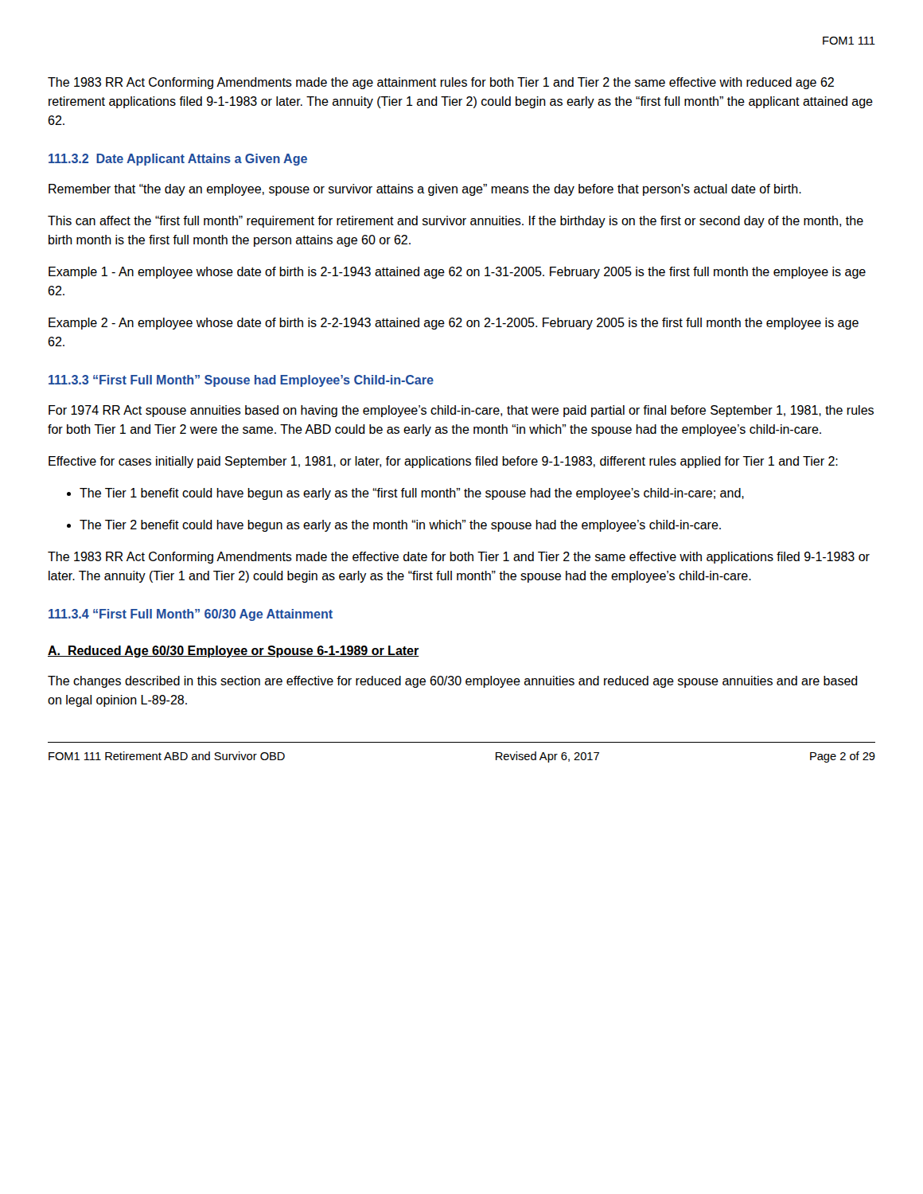FOM1 111
The 1983 RR Act Conforming Amendments made the age attainment rules for both Tier 1 and Tier 2 the same effective with reduced age 62 retirement applications filed 9-1-1983 or later. The annuity (Tier 1 and Tier 2) could begin as early as the “first full month” the applicant attained age 62.
111.3.2 Date Applicant Attains a Given Age
Remember that “the day an employee, spouse or survivor attains a given age” means the day before that person's actual date of birth.
This can affect the “first full month” requirement for retirement and survivor annuities. If the birthday is on the first or second day of the month, the birth month is the first full month the person attains age 60 or 62.
Example 1 - An employee whose date of birth is 2-1-1943 attained age 62 on 1-31-2005. February 2005 is the first full month the employee is age 62.
Example 2 - An employee whose date of birth is 2-2-1943 attained age 62 on 2-1-2005. February 2005 is the first full month the employee is age 62.
111.3.3 “First Full Month” Spouse had Employee’s Child-in-Care
For 1974 RR Act spouse annuities based on having the employee’s child-in-care, that were paid partial or final before September 1, 1981, the rules for both Tier 1 and Tier 2 were the same. The ABD could be as early as the month “in which” the spouse had the employee’s child-in-care.
Effective for cases initially paid September 1, 1981, or later, for applications filed before 9-1-1983, different rules applied for Tier 1 and Tier 2:
The Tier 1 benefit could have begun as early as the “first full month” the spouse had the employee’s child-in-care; and,
The Tier 2 benefit could have begun as early as the month “in which” the spouse had the employee’s child-in-care.
The 1983 RR Act Conforming Amendments made the effective date for both Tier 1 and Tier 2 the same effective with applications filed 9-1-1983 or later. The annuity (Tier 1 and Tier 2) could begin as early as the “first full month” the spouse had the employee’s child-in-care.
111.3.4 “First Full Month” 60/30 Age Attainment
A. Reduced Age 60/30 Employee or Spouse 6-1-1989 or Later
The changes described in this section are effective for reduced age 60/30 employee annuities and reduced age spouse annuities and are based on legal opinion L-89-28.
FOM1 111 Retirement ABD and Survivor OBD Revised Apr 6, 2017 Page 2 of 29